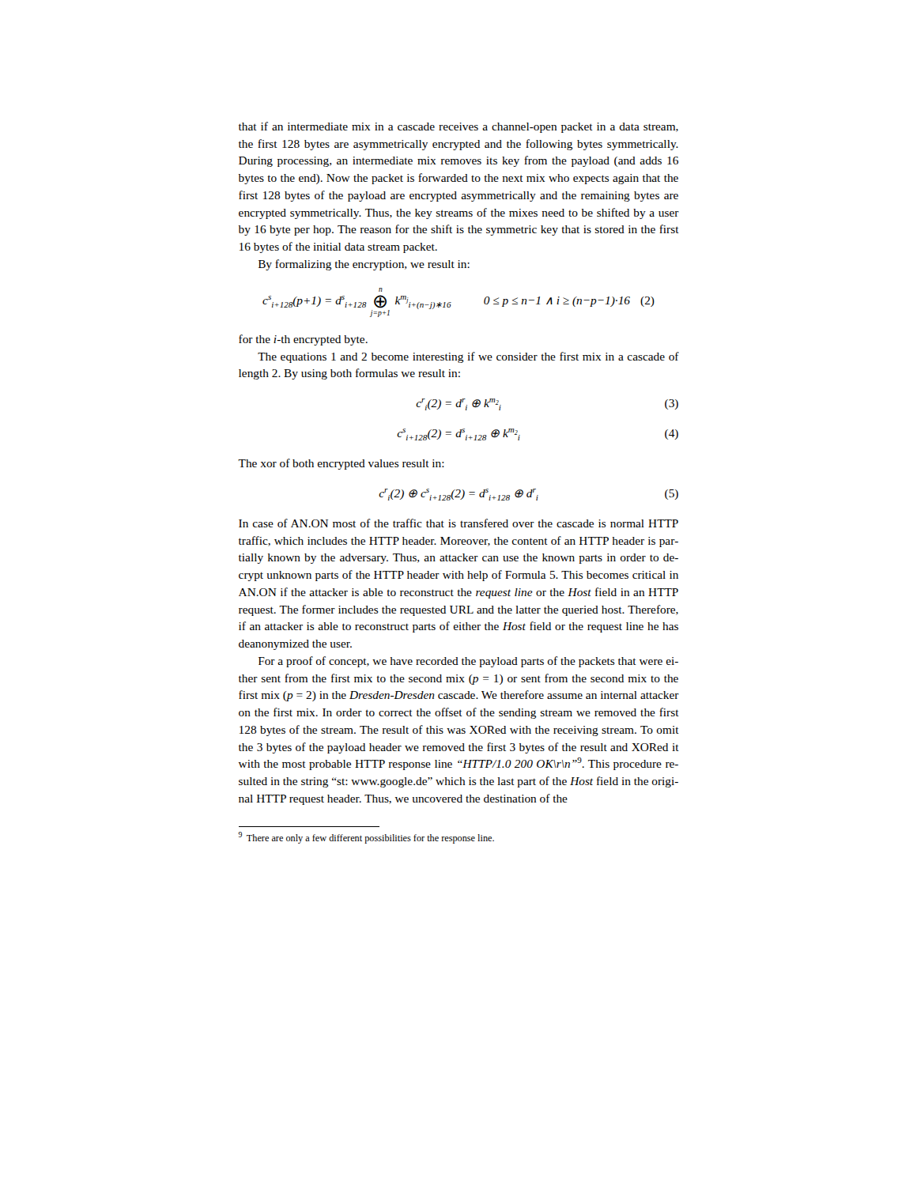that if an intermediate mix in a cascade receives a channel-open packet in a data stream, the first 128 bytes are asymmetrically encrypted and the following bytes symmetrically. During processing, an intermediate mix removes its key from the payload (and adds 16 bytes to the end). Now the packet is forwarded to the next mix who expects again that the first 128 bytes of the payload are encrypted asymmetrically and the remaining bytes are encrypted symmetrically. Thus, the key streams of the mixes need to be shifted by a user by 16 byte per hop. The reason for the shift is the symmetric key that is stored in the first 16 bytes of the initial data stream packet.
By formalizing the encryption, we result in:
csi+128(p+1) = dsi+128 n⊕j=p+1 kmji+(n−j)∗16 0 ≤ p ≤ n−1 ∧ i ≥ (n−p−1)·16 (2)
for the i-th encrypted byte.
The equations 1 and 2 become interesting if we consider the first mix in a cascade of length 2. By using both formulas we result in:
cri(2) = dri ⊕ km2i
(3)
csi+128(2) = dsi+128 ⊕ km2i
(4)
The xor of both encrypted values result in:
cri(2) ⊕ csi+128(2) = dsi+128 ⊕ dri
(5)
In case of AN.ON most of the traffic that is transfered over the cascade is normal HTTP traffic, which includes the HTTP header. Moreover, the content of an HTTP header is partially known by the adversary. Thus, an attacker can use the known parts in order to decrypt unknown parts of the HTTP header with help of Formula 5. This becomes critical in AN.ON if the attacker is able to reconstruct the request line or the Host field in an HTTP request. The former includes the requested URL and the latter the queried host. Therefore, if an attacker is able to reconstruct parts of either the Host field or the request line he has deanonymized the user.
For a proof of concept, we have recorded the payload parts of the packets that were either sent from the first mix to the second mix (p = 1) or sent from the second mix to the first mix (p = 2) in the Dresden-Dresden cascade. We therefore assume an internal attacker on the first mix. In order to correct the offset of the sending stream we removed the first 128 bytes of the stream. The result of this was XORed with the receiving stream. To omit the 3 bytes of the payload header we removed the first 3 bytes of the result and XORed it with the most probable HTTP response line “HTTP/1.0 200 OK\r\n”9. This procedure resulted in the string “st: www.google.de” which is the last part of the Host field in the original HTTP request header. Thus, we uncovered the destination of the
9 There are only a few different possibilities for the response line.